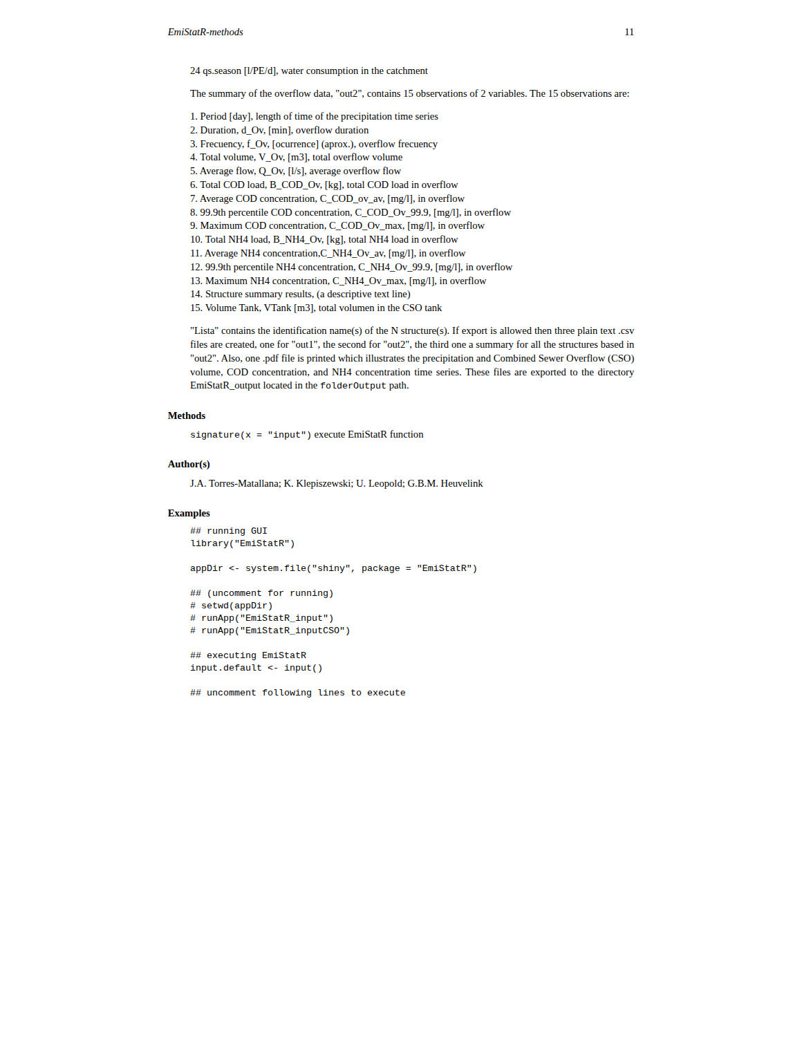EmiStatR-methods 11
24 qs.season [l/PE/d], water consumption in the catchment
The summary of the overflow data, "out2", contains 15 observations of 2 variables. The 15 observations are:
1. Period [day], length of time of the precipitation time series
2. Duration, d_Ov, [min], overflow duration
3. Frecuency, f_Ov, [ocurrence] (aprox.), overflow frecuency
4. Total volume, V_Ov, [m3], total overflow volume
5. Average flow, Q_Ov, [l/s], average overflow flow
6. Total COD load, B_COD_Ov, [kg], total COD load in overflow
7. Average COD concentration, C_COD_ov_av, [mg/l], in overflow
8. 99.9th percentile COD concentration, C_COD_Ov_99.9, [mg/l], in overflow
9. Maximum COD concentration, C_COD_Ov_max, [mg/l], in overflow
10. Total NH4 load, B_NH4_Ov, [kg], total NH4 load in overflow
11. Average NH4 concentration,C_NH4_Ov_av, [mg/l], in overflow
12. 99.9th percentile NH4 concentration, C_NH4_Ov_99.9, [mg/l], in overflow
13. Maximum NH4 concentration, C_NH4_Ov_max, [mg/l], in overflow
14. Structure summary results, (a descriptive text line)
15. Volume Tank, VTank [m3], total volumen in the CSO tank
"Lista" contains the identification name(s) of the N structure(s). If export is allowed then three plain text .csv files are created, one for "out1", the second for "out2", the third one a summary for all the structures based in "out2". Also, one .pdf file is printed which illustrates the precipitation and Combined Sewer Overflow (CSO) volume, COD concentration, and NH4 concentration time series. These files are exported to the directory EmiStatR_output located in the folderOutput path.
Methods
signature(x = "input") execute EmiStatR function
Author(s)
J.A. Torres-Matallana; K. Klepiszewski; U. Leopold; G.B.M. Heuvelink
Examples
## running GUI
library("EmiStatR")

appDir <- system.file("shiny", package = "EmiStatR")

## (uncomment for running)
# setwd(appDir)
# runApp("EmiStatR_input")
# runApp("EmiStatR_inputCSO")

## executing EmiStatR
input.default <- input()

## uncomment following lines to execute